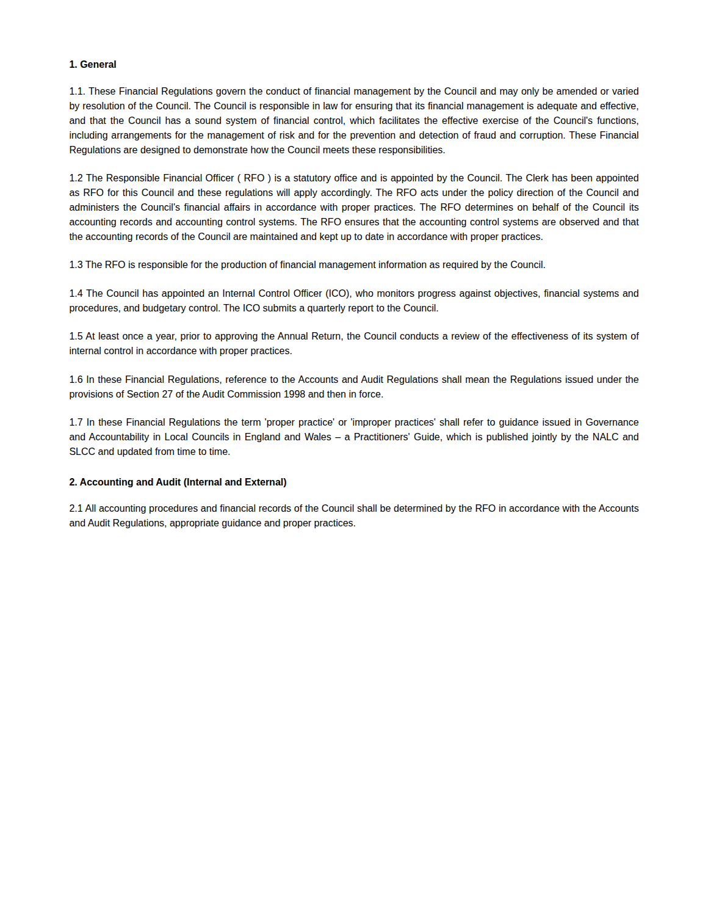1. General
1.1. These Financial Regulations govern the conduct of financial management by the Council and may only be amended or varied by resolution of the Council. The Council is responsible in law for ensuring that its financial management is adequate and effective, and that the Council has a sound system of financial control, which facilitates the effective exercise of the Council's functions, including arrangements for the management of risk and for the prevention and detection of fraud and corruption. These Financial Regulations are designed to demonstrate how the Council meets these responsibilities.
1.2 The Responsible Financial Officer ( RFO ) is a statutory office and is appointed by the Council. The Clerk has been appointed as RFO for this Council and these regulations will apply accordingly. The RFO acts under the policy direction of the Council and administers the Council's financial affairs in accordance with proper practices. The RFO determines on behalf of the Council its accounting records and accounting control systems. The RFO ensures that the accounting control systems are observed and that the accounting records of the Council are maintained and kept up to date in accordance with proper practices.
1.3 The RFO is responsible for the production of financial management information as required by the Council.
1.4 The Council has appointed an Internal Control Officer (ICO), who monitors progress against objectives, financial systems and procedures, and budgetary control. The ICO submits a quarterly report to the Council.
1.5 At least once a year, prior to approving the Annual Return, the Council conducts a review of the effectiveness of its system of internal control in accordance with proper practices.
1.6 In these Financial Regulations, reference to the Accounts and Audit Regulations shall mean the Regulations issued under the provisions of Section 27 of the Audit Commission 1998 and then in force.
1.7 In these Financial Regulations the term 'proper practice' or 'improper practices' shall refer to guidance issued in Governance and Accountability in Local Councils in England and Wales – a Practitioners' Guide, which is published jointly by the NALC and SLCC and updated from time to time.
2. Accounting and Audit (Internal and External)
2.1 All accounting procedures and financial records of the Council shall be determined by the RFO in accordance with the Accounts and Audit Regulations, appropriate guidance and proper practices.